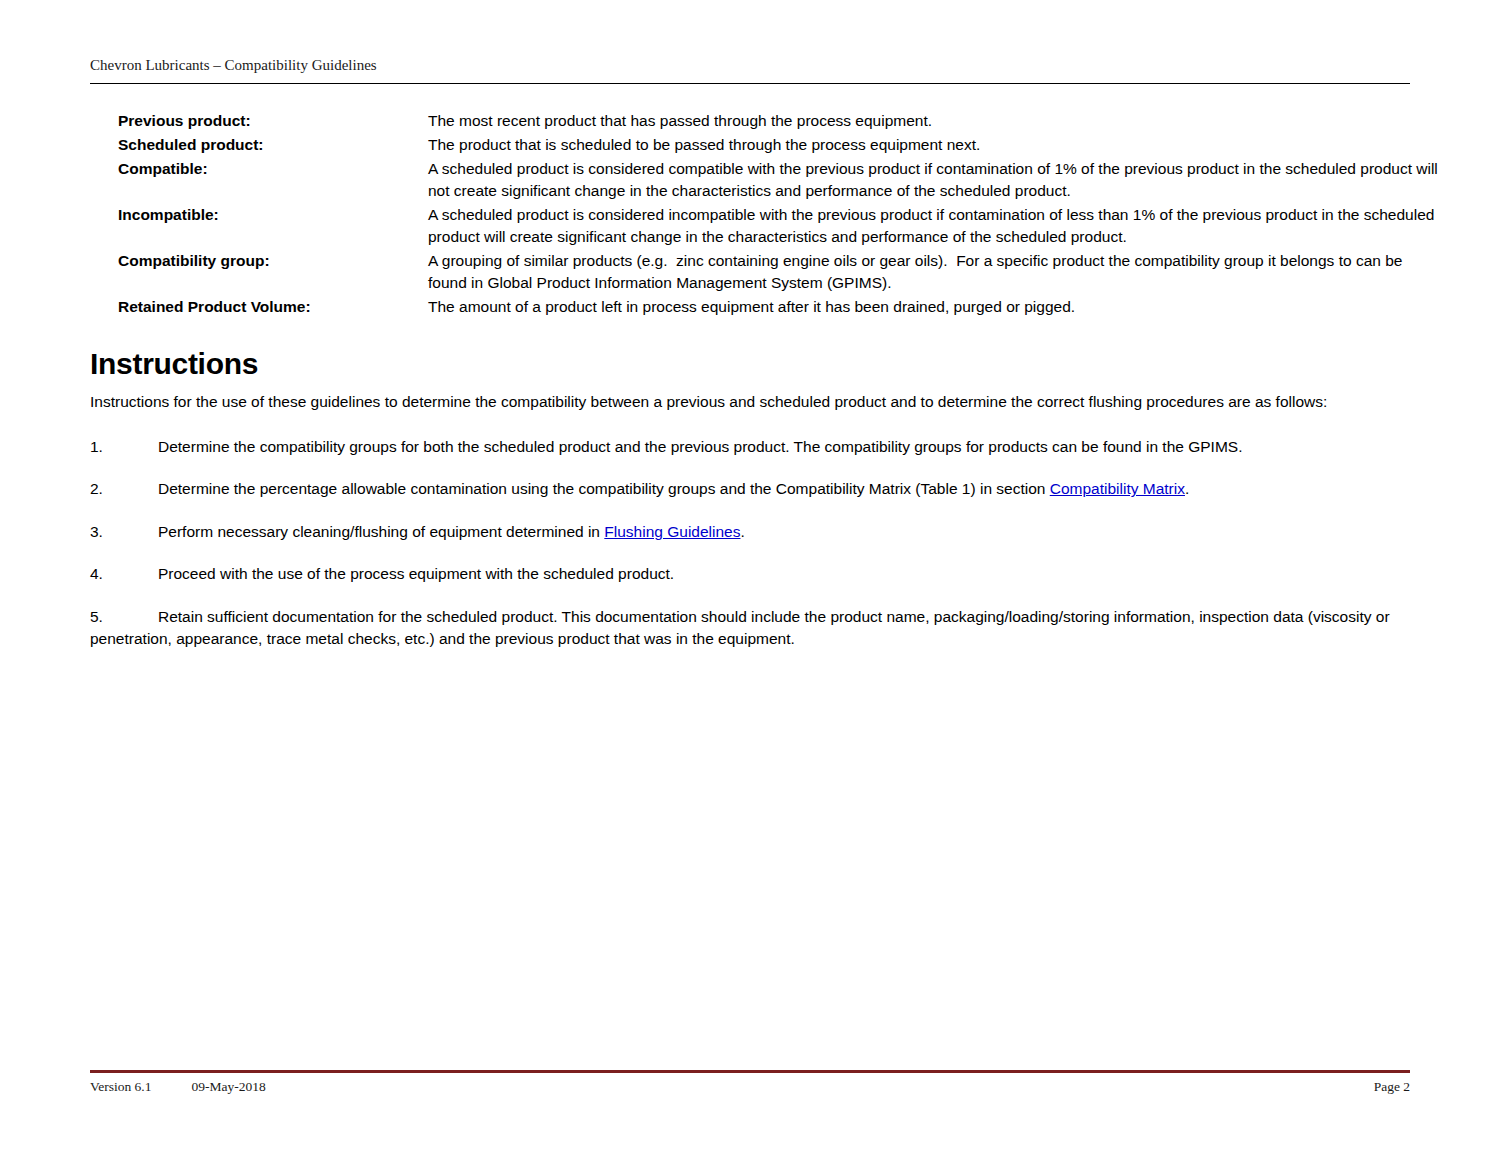Chevron Lubricants – Compatibility Guidelines
| Previous product: | The most recent product that has passed through the process equipment. |
| Scheduled product: | The product that is scheduled to be passed through the process equipment next. |
| Compatible: | A scheduled product is considered compatible with the previous product if contamination of 1% of the previous product in the scheduled product will not create significant change in the characteristics and performance of the scheduled product. |
| Incompatible: | A scheduled product is considered incompatible with the previous product if contamination of less than 1% of the previous product in the scheduled product will create significant change in the characteristics and performance of the scheduled product. |
| Compatibility group: | A grouping of similar products (e.g. zinc containing engine oils or gear oils). For a specific product the compatibility group it belongs to can be found in Global Product Information Management System (GPIMS). |
| Retained Product Volume: | The amount of a product left in process equipment after it has been drained, purged or pigged. |
Instructions
Instructions for the use of these guidelines to determine the compatibility between a previous and scheduled product and to determine the correct flushing procedures are as follows:
1. Determine the compatibility groups for both the scheduled product and the previous product. The compatibility groups for products can be found in the GPIMS.
2. Determine the percentage allowable contamination using the compatibility groups and the Compatibility Matrix (Table 1) in section Compatibility Matrix.
3. Perform necessary cleaning/flushing of equipment determined in Flushing Guidelines.
4. Proceed with the use of the process equipment with the scheduled product.
5. Retain sufficient documentation for the scheduled product. This documentation should include the product name, packaging/loading/storing information, inspection data (viscosity or penetration, appearance, trace metal checks, etc.) and the previous product that was in the equipment.
Version 6.109-May-2018
Page 2